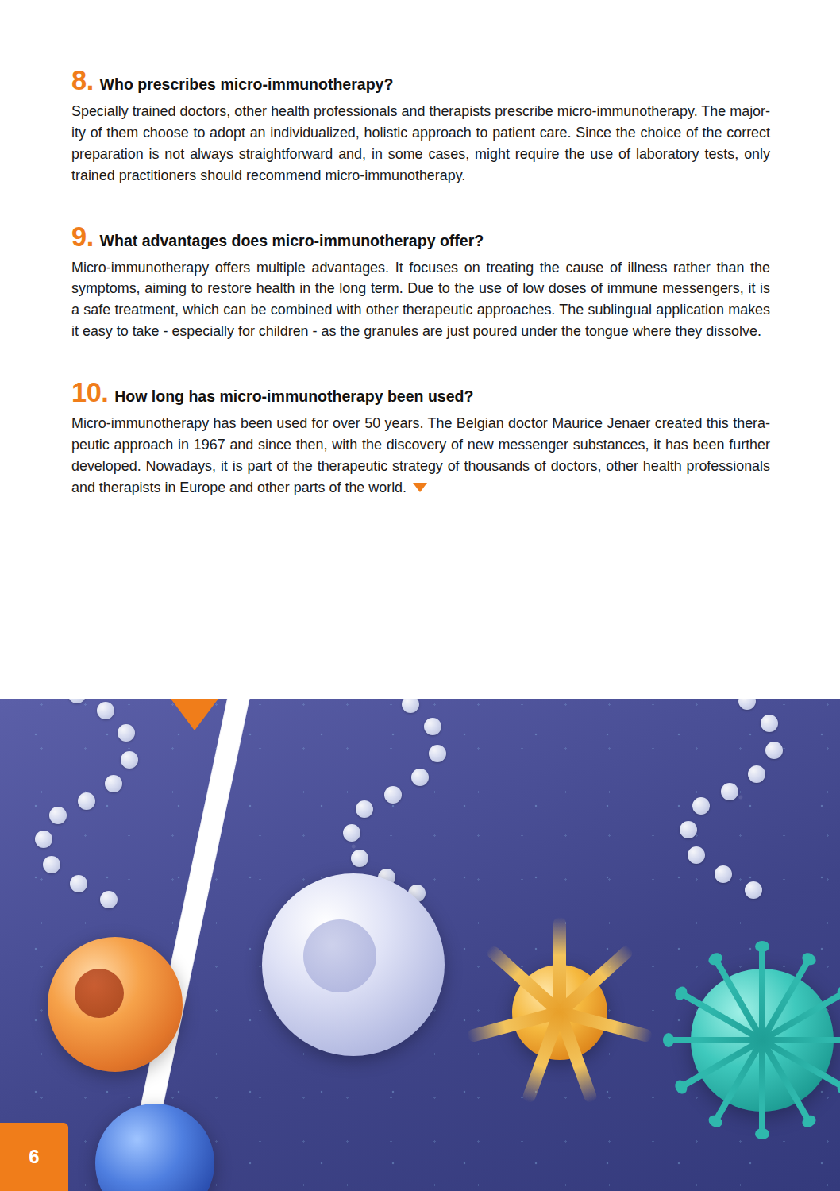8. Who prescribes micro-immunotherapy?
Specially trained doctors, other health professionals and therapists prescribe micro-immunotherapy. The majority of them choose to adopt an individualized, holistic approach to patient care. Since the choice of the correct preparation is not always straightforward and, in some cases, might require the use of laboratory tests, only trained practitioners should recommend micro-immunotherapy.
9. What advantages does micro-immunotherapy offer?
Micro-immunotherapy offers multiple advantages. It focuses on treating the cause of illness rather than the symptoms, aiming to restore health in the long term. Due to the use of low doses of immune messengers, it is a safe treatment, which can be combined with other therapeutic approaches. The sublingual application makes it easy to take - especially for children - as the granules are just poured under the tongue where they dissolve.
10. How long has micro-immunotherapy been used?
Micro-immunotherapy has been used for over 50 years. The Belgian doctor Maurice Jenaer created this therapeutic approach in 1967 and since then, with the discovery of new messenger substances, it has been further developed. Nowadays, it is part of the therapeutic strategy of thousands of doctors, other health professionals and therapists in Europe and other parts of the world.
6